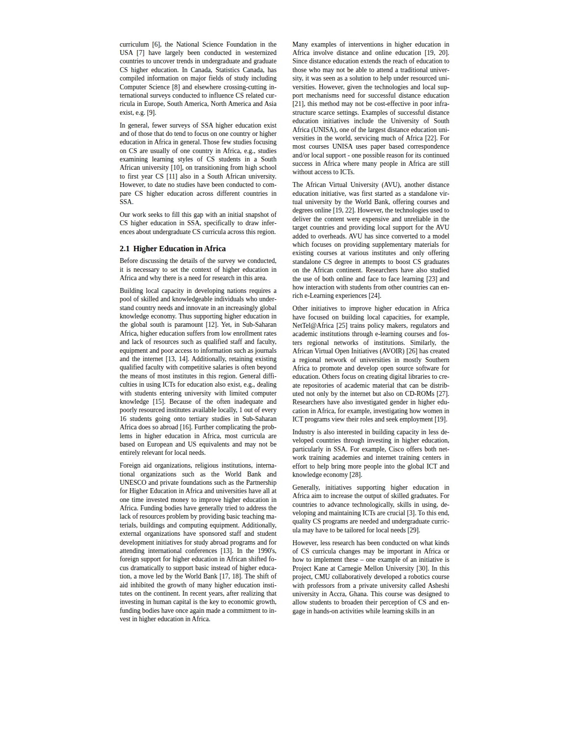curriculum [6], the National Science Foundation in the USA [7] have largely been conducted in westernized countries to uncover trends in undergraduate and graduate CS higher education. In Canada, Statistics Canada, has compiled information on major fields of study including Computer Science [8] and elsewhere crossing-cutting international surveys conducted to influence CS related curricula in Europe, South America, North America and Asia exist, e.g. [9].
In general, fewer surveys of SSA higher education exist and of those that do tend to focus on one country or higher education in Africa in general. Those few studies focusing on CS are usually of one country in Africa, e.g., studies examining learning styles of CS students in a South African university [10], on transitioning from high school to first year CS [11] also in a South African university. However, to date no studies have been conducted to compare CS higher education across different countries in SSA.
Our work seeks to fill this gap with an initial snapshot of CS higher education in SSA, specifically to draw inferences about undergraduate CS curricula across this region.
2.1 Higher Education in Africa
Before discussing the details of the survey we conducted, it is necessary to set the context of higher education in Africa and why there is a need for research in this area.
Building local capacity in developing nations requires a pool of skilled and knowledgeable individuals who understand country needs and innovate in an increasingly global knowledge economy. Thus supporting higher education in the global south is paramount [12]. Yet, in Sub-Saharan Africa, higher education suffers from low enrollment rates and lack of resources such as qualified staff and faculty, equipment and poor access to information such as journals and the internet [13, 14]. Additionally, retaining existing qualified faculty with competitive salaries is often beyond the means of most institutes in this region. General difficulties in using ICTs for education also exist, e.g., dealing with students entering university with limited computer knowledge [15]. Because of the often inadequate and poorly resourced institutes available locally, 1 out of every 16 students going onto tertiary studies in Sub-Saharan Africa does so abroad [16]. Further complicating the problems in higher education in Africa, most curricula are based on European and US equivalents and may not be entirely relevant for local needs.
Foreign aid organizations, religious institutions, international organizations such as the World Bank and UNESCO and private foundations such as the Partnership for Higher Education in Africa and universities have all at one time invested money to improve higher education in Africa. Funding bodies have generally tried to address the lack of resources problem by providing basic teaching materials, buildings and computing equipment. Additionally, external organizations have sponsored staff and student development initiatives for study abroad programs and for attending international conferences [13]. In the 1990's, foreign support for higher education in African shifted focus dramatically to support basic instead of higher education, a move led by the World Bank [17, 18]. The shift of aid inhibited the growth of many higher education institutes on the continent. In recent years, after realizing that investing in human capital is the key to economic growth, funding bodies have once again made a commitment to invest in higher education in Africa.
Many examples of interventions in higher education in Africa involve distance and online education [19, 20]. Since distance education extends the reach of education to those who may not be able to attend a traditional university, it was seen as a solution to help under resourced universities. However, given the technologies and local support mechanisms need for successful distance education [21], this method may not be cost-effective in poor infrastructure scarce settings. Examples of successful distance education initiatives include the University of South Africa (UNISA), one of the largest distance education universities in the world, servicing much of Africa [22]. For most courses UNISA uses paper based correspondence and/or local support - one possible reason for its continued success in Africa where many people in Africa are still without access to ICTs.
The African Virtual University (AVU), another distance education initiative, was first started as a standalone virtual university by the World Bank, offering courses and degrees online [19, 22]. However, the technologies used to deliver the content were expensive and unreliable in the target countries and providing local support for the AVU added to overheads. AVU has since converted to a model which focuses on providing supplementary materials for existing courses at various institutes and only offering standalone CS degree in attempts to boost CS graduates on the African continent. Researchers have also studied the use of both online and face to face learning [23] and how interaction with students from other countries can enrich e-Learning experiences [24].
Other initiatives to improve higher education in Africa have focused on building local capacities, for example, NetTel@Africa [25] trains policy makers, regulators and academic institutions through e-learning courses and fosters regional networks of institutions. Similarly, the African Virtual Open Initiatives (AVOIR) [26] has created a regional network of universities in mostly Southern Africa to promote and develop open source software for education. Others focus on creating digital libraries to create repositories of academic material that can be distributed not only by the internet but also on CD-ROMs [27]. Researchers have also investigated gender in higher education in Africa, for example, investigating how women in ICT programs view their roles and seek employment [19].
Industry is also interested in building capacity in less developed countries through investing in higher education, particularly in SSA. For example, Cisco offers both network training academies and internet training centers in effort to help bring more people into the global ICT and knowledge economy [28].
Generally, initiatives supporting higher education in Africa aim to increase the output of skilled graduates. For countries to advance technologically, skills in using, developing and maintaining ICTs are crucial [3]. To this end, quality CS programs are needed and undergraduate curricula may have to be tailored for local needs [29].
However, less research has been conducted on what kinds of CS curricula changes may be important in Africa or how to implement these – one example of an initiative is Project Kane at Carnegie Mellon University [30]. In this project, CMU collaboratively developed a robotics course with professors from a private university called Asheshi university in Accra, Ghana. This course was designed to allow students to broaden their perception of CS and engage in hands-on activities while learning skills in an